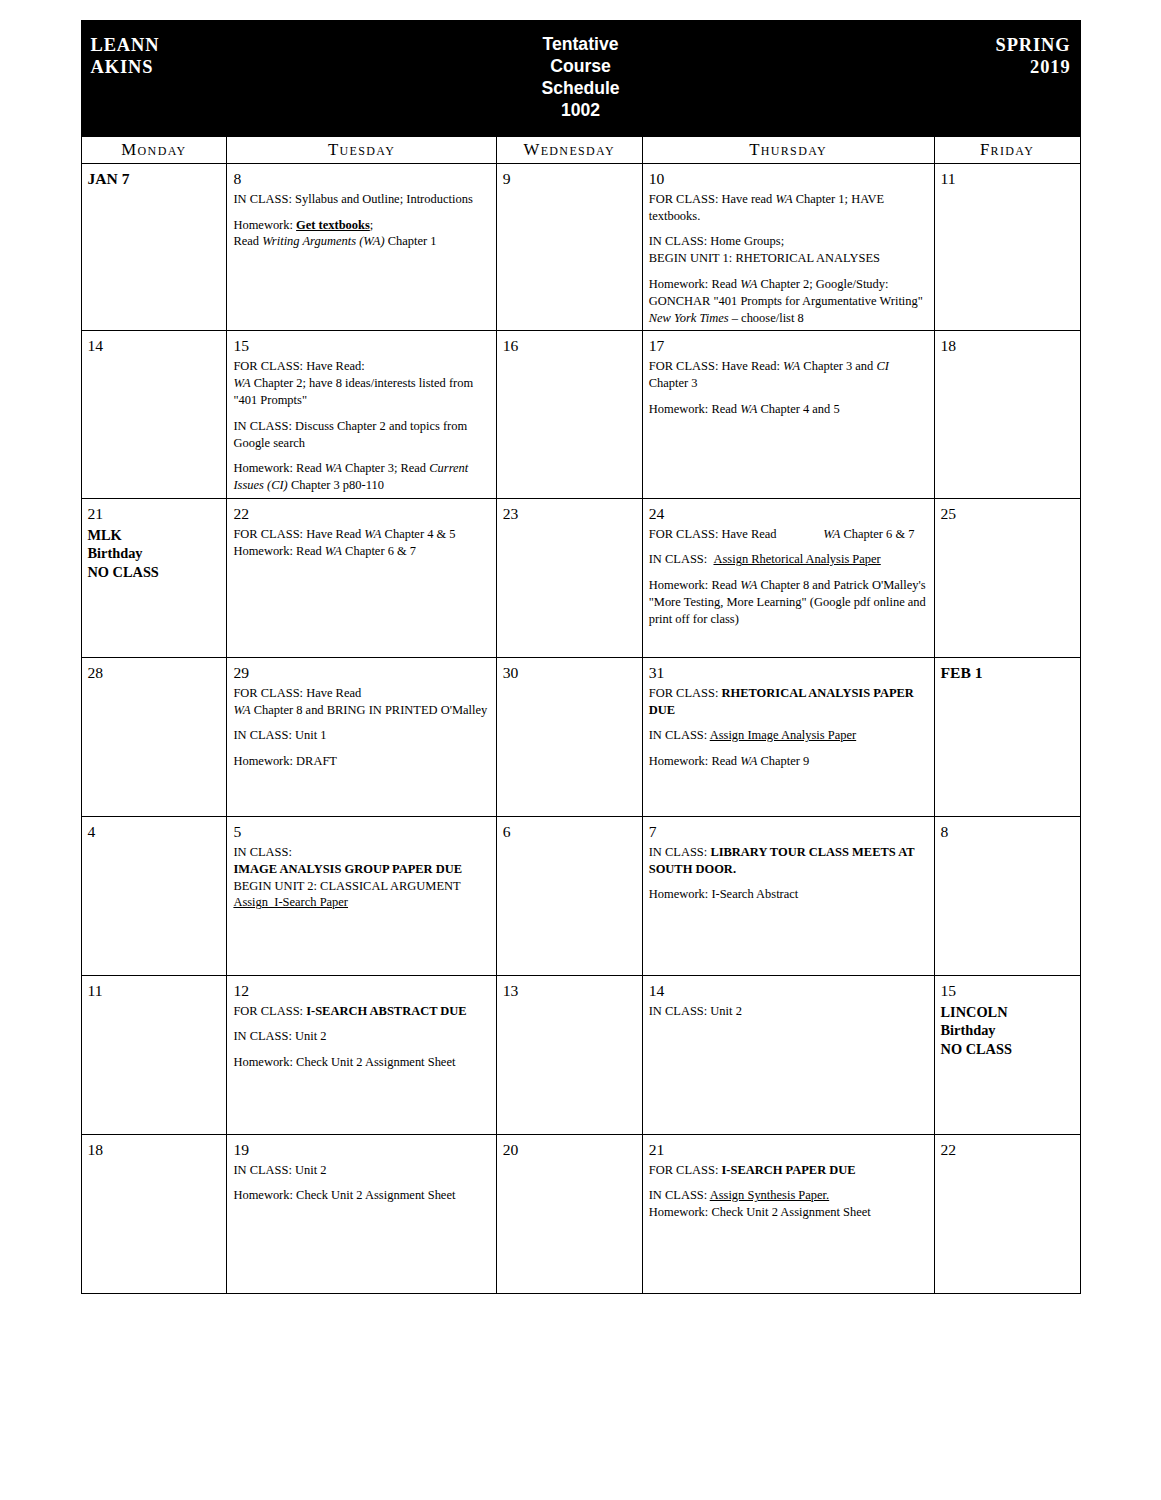LEANN AKINS Tentative Course Schedule 1002 SPRING 2019
| Monday | Tuesday | Wednesday | Thursday | Friday |
| --- | --- | --- | --- | --- |
| JAN 7 | 8 IN CLASS: Syllabus and Outline; Introductions Homework: Get textbooks ; Read Writing Arguments (WA) Chapter 1 | 9 | 10 FOR CLASS: Have read WA Chapter 1; HAVE textbooks. IN CLASS: Home Groups; BEGIN UNIT 1: RHETORICAL ANALYSES Homework: Read WA Chapter 2; Google/Study: GONCHAR "401 Prompts for Argumentative Writing" New York Times – choose/list 8 | 11 |
| 14 | 15 FOR CLASS: Have Read: WA Chapter 2; have 8 ideas/interests listed from "401 Prompts" IN CLASS: Discuss Chapter 2 and topics from Google search Homework: Read WA Chapter 3; Read Current Issues (CI) Chapter 3 p80-110 | 16 | 17 FOR CLASS: Have Read: WA Chapter 3 and CI Chapter 3 Homework: Read WA Chapter 4 and 5 | 18 |
| 21 MLK Birthday NO CLASS | 22 FOR CLASS: Have Read WA Chapter 4 & 5 Homework: Read WA Chapter 6 & 7 | 23 | 24 FOR CLASS: Have Read WA Chapter 6 & 7 IN CLASS: Assign Rhetorical Analysis Paper Homework: Read WA Chapter 8 and Patrick O'Malley's "More Testing, More Learning" (Google pdf online and print off for class) | 25 |
| 28 | 29 FOR CLASS: Have Read WA Chapter 8 and BRING IN PRINTED O'Malley IN CLASS: Unit 1 Homework: DRAFT | 30 | 31 FOR CLASS: RHETORICAL ANALYSIS PAPER DUE IN CLASS: Assign Image Analysis Paper Homework: Read WA Chapter 9 | FEB 1 |
| 4 | 5 IN CLASS: IMAGE ANALYSIS GROUP PAPER DUE BEGIN UNIT 2: CLASSICAL ARGUMENT Assign I-Search Paper | 6 | 7 IN CLASS: LIBRARY TOUR CLASS MEETS AT SOUTH DOOR. Homework: I-Search Abstract | 8 |
| 11 | 12 FOR CLASS: I-SEARCH ABSTRACT DUE IN CLASS: Unit 2 Homework: Check Unit 2 Assignment Sheet | 13 | 14 IN CLASS: Unit 2 | 15 LINCOLN Birthday NO CLASS |
| 18 | 19 IN CLASS: Unit 2 Homework: Check Unit 2 Assignment Sheet | 20 | 21 FOR CLASS: I-SEARCH PAPER DUE IN CLASS: Assign Synthesis Paper. Homework: Check Unit 2 Assignment Sheet | 22 |